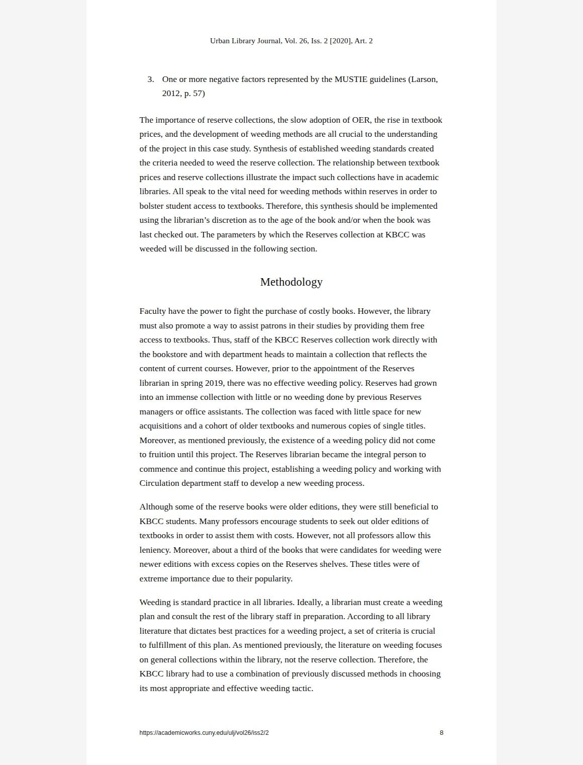Urban Library Journal, Vol. 26, Iss. 2 [2020], Art. 2
One or more negative factors represented by the MUSTIE guidelines (Larson, 2012, p. 57)
The importance of reserve collections, the slow adoption of OER, the rise in textbook prices, and the development of weeding methods are all crucial to the understanding of the project in this case study. Synthesis of established weeding standards created the criteria needed to weed the reserve collection. The relationship between textbook prices and reserve collections illustrate the impact such collections have in academic libraries. All speak to the vital need for weeding methods within reserves in order to bolster student access to textbooks. Therefore, this synthesis should be implemented using the librarian’s discretion as to the age of the book and/or when the book was last checked out. The parameters by which the Reserves collection at KBCC was weeded will be discussed in the following section.
Methodology
Faculty have the power to fight the purchase of costly books. However, the library must also promote a way to assist patrons in their studies by providing them free access to textbooks. Thus, staff of the KBCC Reserves collection work directly with the bookstore and with department heads to maintain a collection that reflects the content of current courses. However, prior to the appointment of the Reserves librarian in spring 2019, there was no effective weeding policy. Reserves had grown into an immense collection with little or no weeding done by previous Reserves managers or office assistants. The collection was faced with little space for new acquisitions and a cohort of older textbooks and numerous copies of single titles. Moreover, as mentioned previously, the existence of a weeding policy did not come to fruition until this project. The Reserves librarian became the integral person to commence and continue this project, establishing a weeding policy and working with Circulation department staff to develop a new weeding process.
Although some of the reserve books were older editions, they were still beneficial to KBCC students. Many professors encourage students to seek out older editions of textbooks in order to assist them with costs. However, not all professors allow this leniency. Moreover, about a third of the books that were candidates for weeding were newer editions with excess copies on the Reserves shelves. These titles were of extreme importance due to their popularity.
Weeding is standard practice in all libraries. Ideally, a librarian must create a weeding plan and consult the rest of the library staff in preparation. According to all library literature that dictates best practices for a weeding project, a set of criteria is crucial to fulfillment of this plan. As mentioned previously, the literature on weeding focuses on general collections within the library, not the reserve collection. Therefore, the KBCC library had to use a combination of previously discussed methods in choosing its most appropriate and effective weeding tactic.
https://academicworks.cuny.edu/ulj/vol26/iss2/2 8